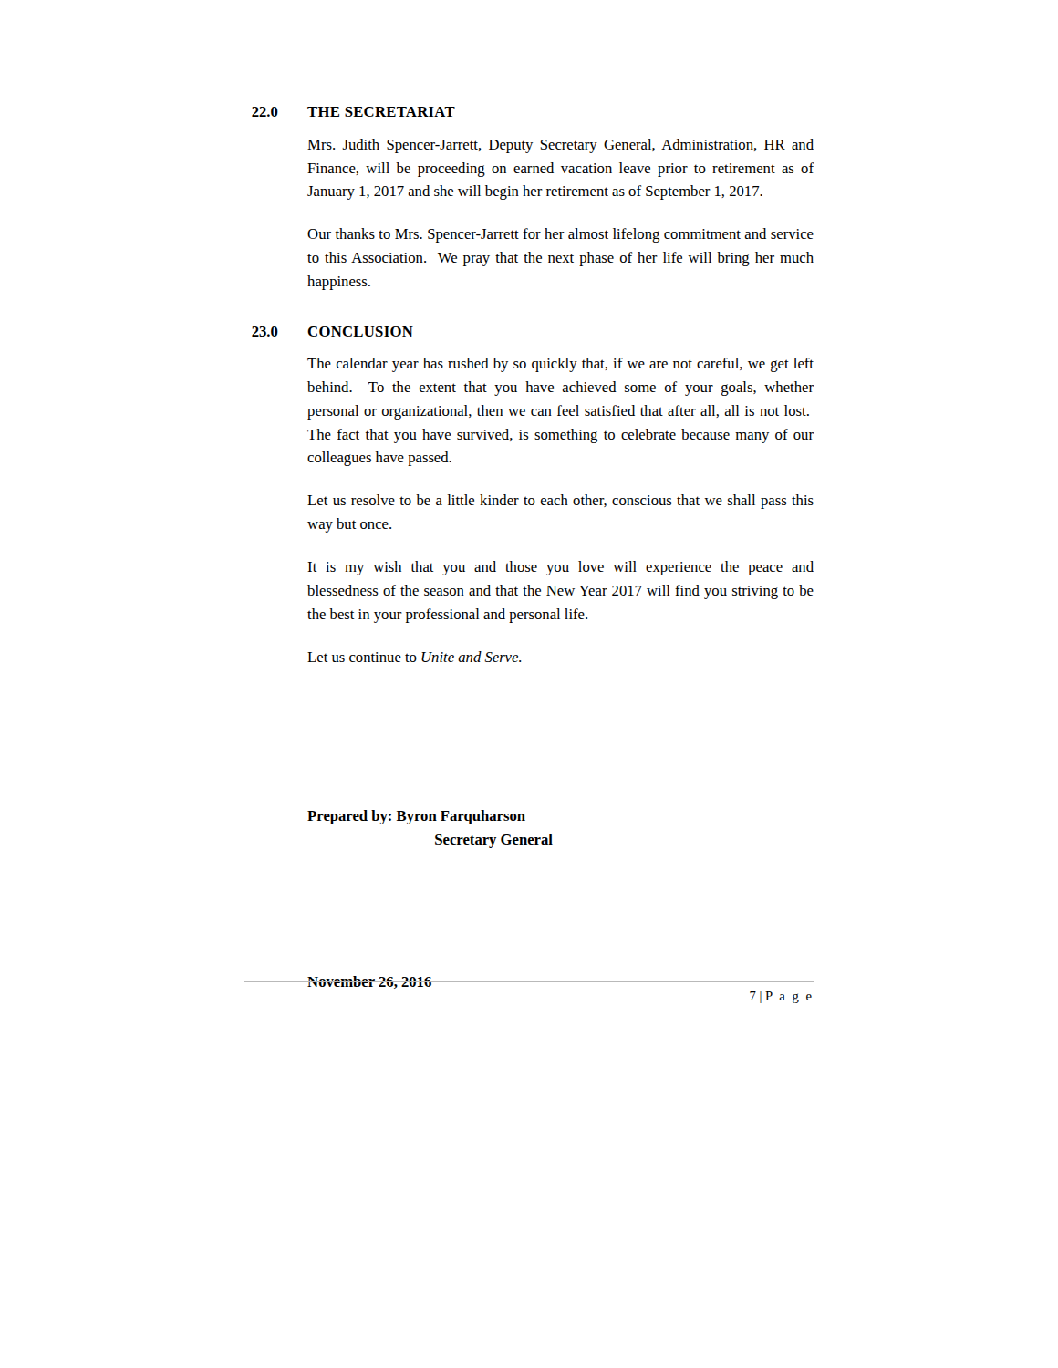22.0
THE SECRETARIAT
Mrs. Judith Spencer-Jarrett, Deputy Secretary General, Administration, HR and Finance, will be proceeding on earned vacation leave prior to retirement as of January 1, 2017 and she will begin her retirement as of September 1, 2017.
Our thanks to Mrs. Spencer-Jarrett for her almost lifelong commitment and service to this Association. We pray that the next phase of her life will bring her much happiness.
23.0
CONCLUSION
The calendar year has rushed by so quickly that, if we are not careful, we get left behind. To the extent that you have achieved some of your goals, whether personal or organizational, then we can feel satisfied that after all, all is not lost. The fact that you have survived, is something to celebrate because many of our colleagues have passed.
Let us resolve to be a little kinder to each other, conscious that we shall pass this way but once.
It is my wish that you and those you love will experience the peace and blessedness of the season and that the New Year 2017 will find you striving to be the best in your professional and personal life.
Let us continue to Unite and Serve.
Prepared by: Byron Farquharson
Secretary General
November 26, 2016
7 | P a g e